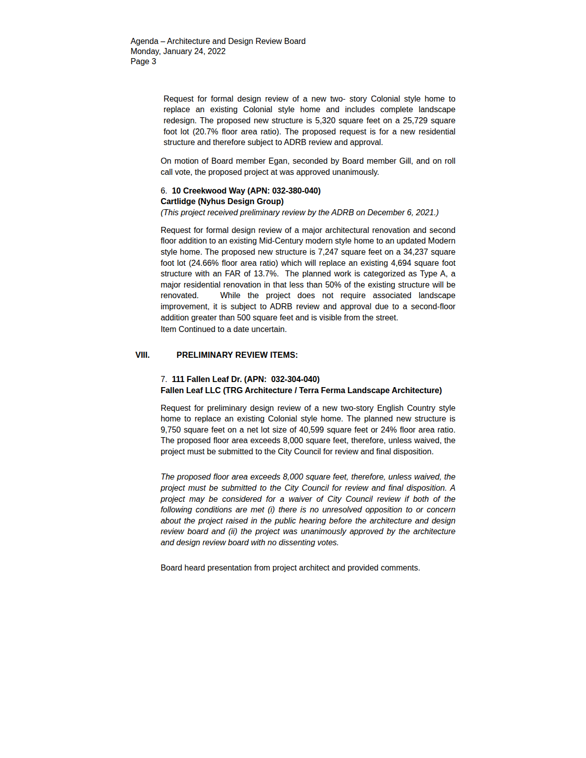Agenda – Architecture and Design Review Board
Monday, January 24, 2022
Page 3
Request for formal design review of a new two- story Colonial style home to replace an existing Colonial style home and includes complete landscape redesign. The proposed new structure is 5,320 square feet on a 25,729 square foot lot (20.7% floor area ratio). The proposed request is for a new residential structure and therefore subject to ADRB review and approval.
On motion of Board member Egan, seconded by Board member Gill, and on roll call vote, the proposed project at was approved unanimously.
6. 10 Creekwood Way (APN: 032-380-040)
Cartlidge (Nyhus Design Group)
(This project received preliminary review by the ADRB on December 6, 2021.)
Request for formal design review of a major architectural renovation and second floor addition to an existing Mid-Century modern style home to an updated Modern style home. The proposed new structure is 7,247 square feet on a 34,237 square foot lot (24.66% floor area ratio) which will replace an existing 4,694 square foot structure with an FAR of 13.7%. The planned work is categorized as Type A, a major residential renovation in that less than 50% of the existing structure will be renovated. While the project does not require associated landscape improvement, it is subject to ADRB review and approval due to a second-floor addition greater than 500 square feet and is visible from the street.
Item Continued to a date uncertain.
VIII.
PRELIMINARY REVIEW ITEMS:
7. 111 Fallen Leaf Dr. (APN: 032-304-040)
Fallen Leaf LLC (TRG Architecture / Terra Ferma Landscape Architecture)
Request for preliminary design review of a new two-story English Country style home to replace an existing Colonial style home. The planned new structure is 9,750 square feet on a net lot size of 40,599 square feet or 24% floor area ratio. The proposed floor area exceeds 8,000 square feet, therefore, unless waived, the project must be submitted to the City Council for review and final disposition.
The proposed floor area exceeds 8,000 square feet, therefore, unless waived, the project must be submitted to the City Council for review and final disposition. A project may be considered for a waiver of City Council review if both of the following conditions are met (i) there is no unresolved opposition to or concern about the project raised in the public hearing before the architecture and design review board and (ii) the project was unanimously approved by the architecture and design review board with no dissenting votes.
Board heard presentation from project architect and provided comments.